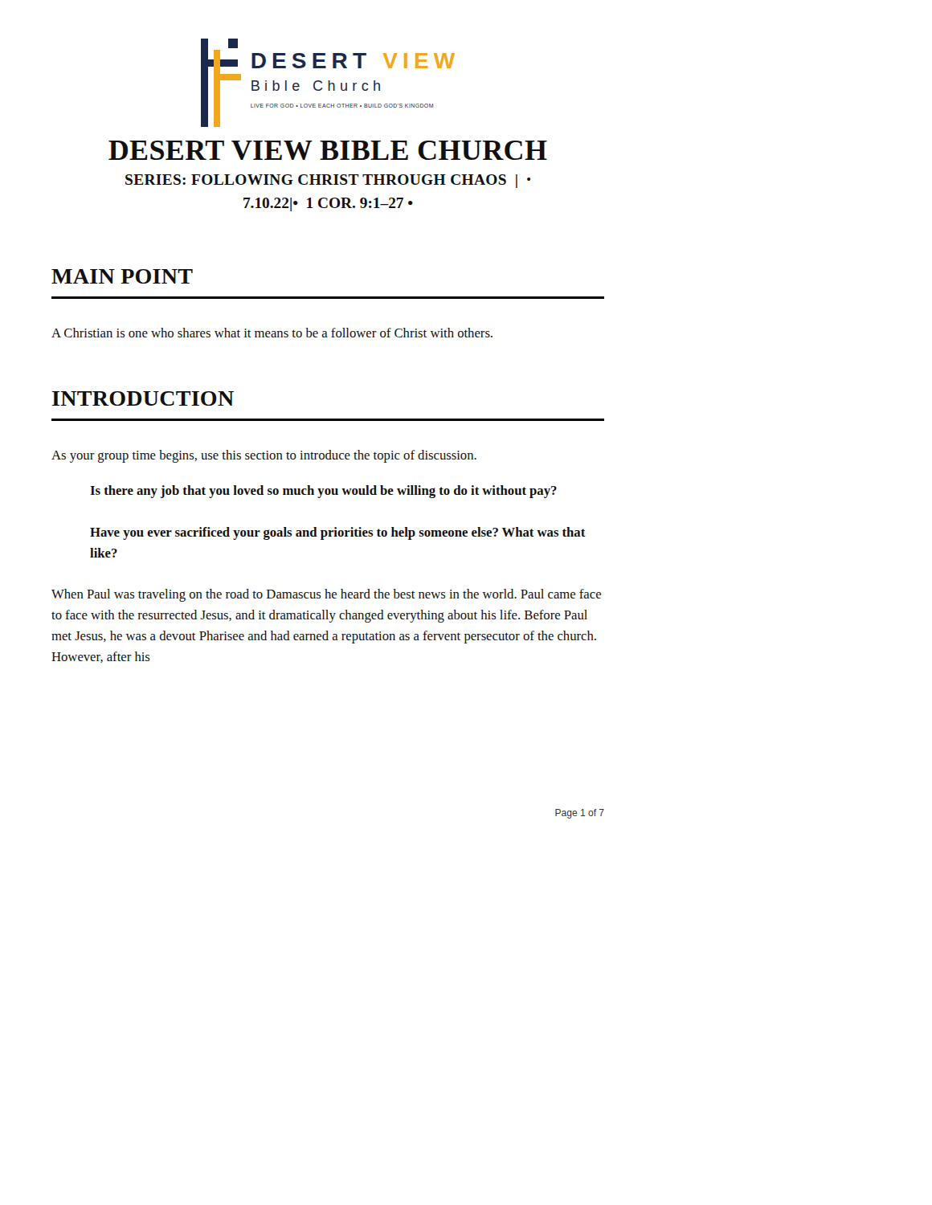DESERT VIEW
Bible Church
LIVE FOR GOD • LOVE EACH OTHER • BUILD GOD'S KINGDOM
DESERT VIEW BIBLE CHURCH
SERIES: FOLLOWING CHRIST THROUGH CHAOS|•
7.10.22|• 1 COR. 9:1–27 •
MAIN POINT
A Christian is one who shares what it means to be a follower of Christ with others.
INTRODUCTION
As your group time begins, use this section to introduce the topic of discussion.
Is there any job that you loved so much you would be willing to do it without pay?
Have you ever sacrificed your goals and priorities to help someone else? What was that like?
When Paul was traveling on the road to Damascus he heard the best news in the world. Paul came face to face with the resurrected Jesus, and it dramatically changed everything about his life. Before Paul met Jesus, he was a devout Pharisee and had earned a reputation as a fervent persecutor of the church. However, after his
Page 1 of 7